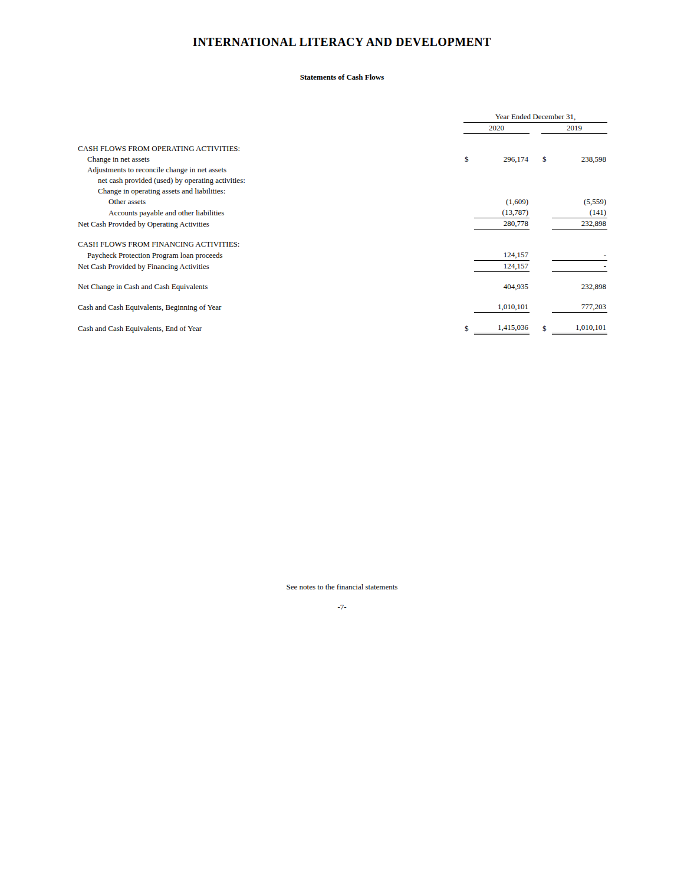INTERNATIONAL LITERACY AND DEVELOPMENT
Statements of Cash Flows
| | | Year Ended December 31, |
| | | 2020 | | 2019 |
| CASH FLOWS FROM OPERATING ACTIVITIES: | | | | | | |
| Change in net assets | | $ | 296,174 | | $ | 238,598 |
| Adjustments to reconcile change in net assets | | | | | | |
| net cash provided (used) by operating activities: | | | | | | |
| Change in operating assets and liabilities: | | | | | | |
| Other assets | | | (1,609) | | | (5,559) |
| Accounts payable and other liabilities | | | (13,787) | | | (141) |
| Net Cash Provided by Operating Activities | | | 280,778 | | | 232,898 |
| CASH FLOWS FROM FINANCING ACTIVITIES: | | | | | | |
| Paycheck Protection Program loan proceeds | | | 124,157 | | | - |
| Net Cash Provided by Financing Activities | | | 124,157 | | | - |
| Net Change in Cash and Cash Equivalents | | | 404,935 | | | 232,898 |
| Cash and Cash Equivalents, Beginning of Year | | | 1,010,101 | | | 777,203 |
| Cash and Cash Equivalents, End of Year | | $ | 1,415,036 | | $ | 1,010,101 |
See notes to the financial statements
-7-